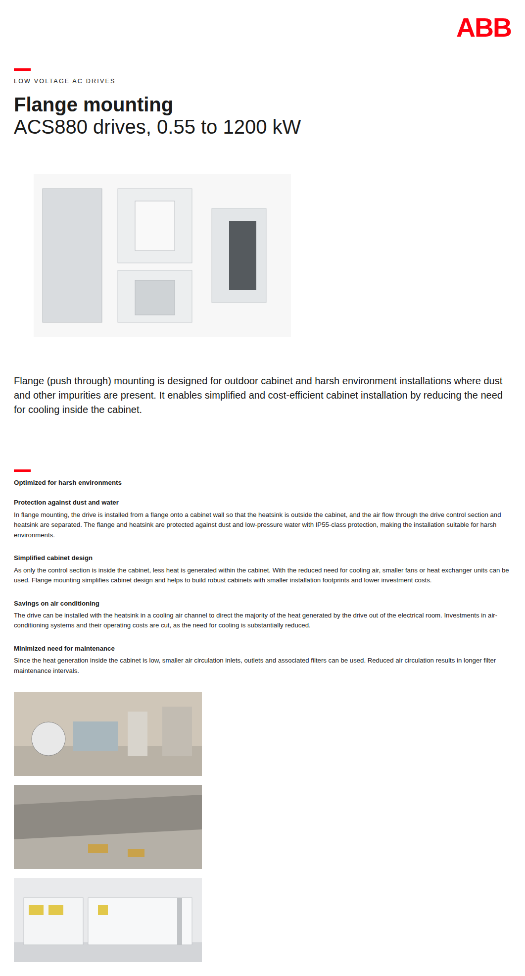ABB
Low voltage AC drives
Flange mounting ACS880 drives, 0.55 to 1200 kW
Flange (push through) mounting is designed for outdoor cabinet and harsh environment installations where dust and other impurities are present. It enables simplified and cost-efficient cabinet installation by reducing the need for cooling inside the cabinet.
Optimized for harsh environments
Protection against dust and water
In flange mounting, the drive is installed from a flange onto a cabinet wall so that the heatsink is outside the cabinet, and the air flow through the drive control section and heatsink are separated. The flange and heatsink are protected against dust and low-pressure water with IP55-class protection, making the installation suitable for harsh environments.
Simplified cabinet design
As only the control section is inside the cabinet, less heat is generated within the cabinet. With the reduced need for cooling air, smaller fans or heat exchanger units can be used. Flange mounting simplifies cabinet design and helps to build robust cabinets with smaller installation footprints and lower investment costs.
Savings on air conditioning
The drive can be installed with the heatsink in a cooling air channel to direct the majority of the heat generated by the drive out of the electrical room. Investments in air-conditioning systems and their operating costs are cut, as the need for cooling is substantially reduced.
Minimized need for maintenance
Since the heat generation inside the cabinet is low, smaller air circulation inlets, outlets and associated filters can be used. Reduced air circulation results in longer filter maintenance intervals.